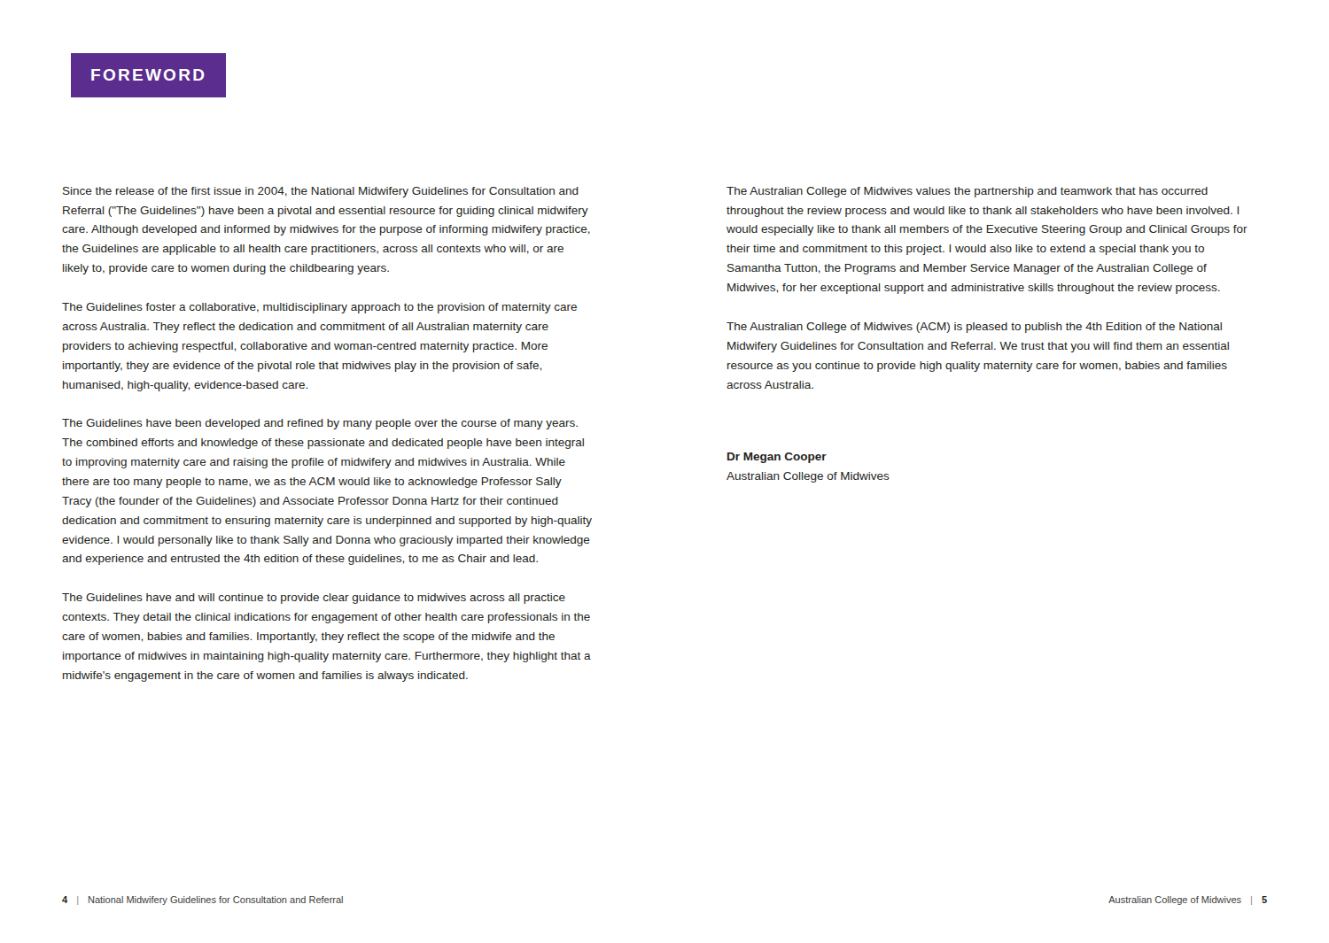Foreword
Since the release of the first issue in 2004, the National Midwifery Guidelines for Consultation and Referral ("The Guidelines") have been a pivotal and essential resource for guiding clinical midwifery care. Although developed and informed by midwives for the purpose of informing midwifery practice, the Guidelines are applicable to all health care practitioners, across all contexts who will, or are likely to, provide care to women during the childbearing years.
The Guidelines foster a collaborative, multidisciplinary approach to the provision of maternity care across Australia. They reflect the dedication and commitment of all Australian maternity care providers to achieving respectful, collaborative and woman-centred maternity practice. More importantly, they are evidence of the pivotal role that midwives play in the provision of safe, humanised, high-quality, evidence-based care.
The Guidelines have been developed and refined by many people over the course of many years. The combined efforts and knowledge of these passionate and dedicated people have been integral to improving maternity care and raising the profile of midwifery and midwives in Australia. While there are too many people to name, we as the ACM would like to acknowledge Professor Sally Tracy (the founder of the Guidelines) and Associate Professor Donna Hartz for their continued dedication and commitment to ensuring maternity care is underpinned and supported by high-quality evidence. I would personally like to thank Sally and Donna who graciously imparted their knowledge and experience and entrusted the 4th edition of these guidelines, to me as Chair and lead.
The Guidelines have and will continue to provide clear guidance to midwives across all practice contexts. They detail the clinical indications for engagement of other health care professionals in the care of women, babies and families. Importantly, they reflect the scope of the midwife and the importance of midwives in maintaining high-quality maternity care. Furthermore, they highlight that a midwife's engagement in the care of women and families is always indicated.
The Australian College of Midwives values the partnership and teamwork that has occurred throughout the review process and would like to thank all stakeholders who have been involved. I would especially like to thank all members of the Executive Steering Group and Clinical Groups for their time and commitment to this project. I would also like to extend a special thank you to Samantha Tutton, the Programs and Member Service Manager of the Australian College of Midwives, for her exceptional support and administrative skills throughout the review process.
The Australian College of Midwives (ACM) is pleased to publish the 4th Edition of the National Midwifery Guidelines for Consultation and Referral. We trust that you will find them an essential resource as you continue to provide high quality maternity care for women, babies and families across Australia.
Dr Megan Cooper
Australian College of Midwives
4 | National Midwifery Guidelines for Consultation and Referral
Australian College of Midwives | 5